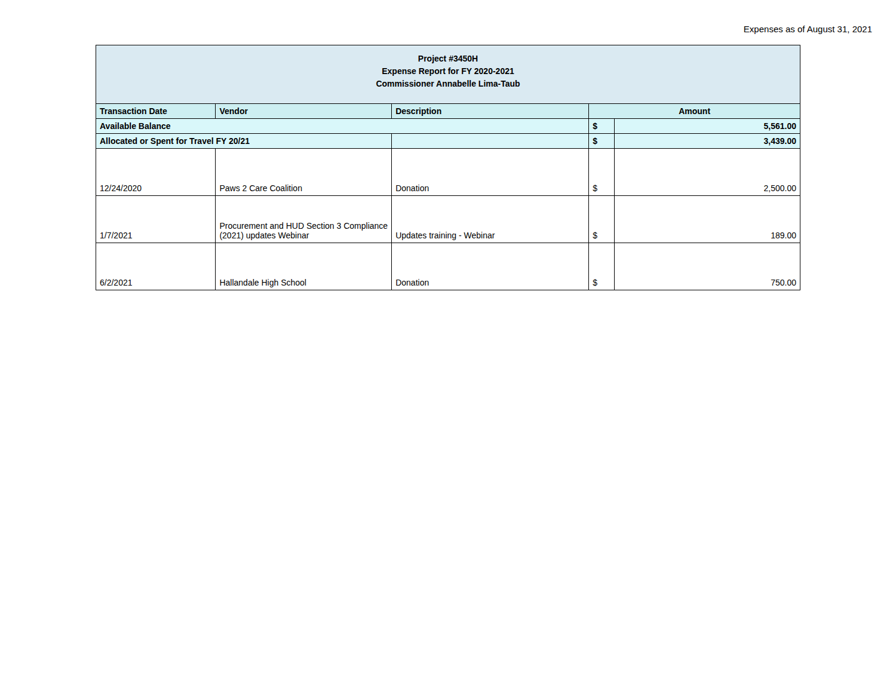Expenses as of August 31, 2021
| Project #3450H Expense Report for FY 2020-2021 Commissioner Annabelle Lima-Taub |
| Transaction Date | Vendor | Description | Amount |
| Available Balance | $ | 5,561.00 |
| Allocated or Spent for Travel FY 20/21 | | $ | 3,439.00 |
| 12/24/2020 | Paws 2 Care Coalition | Donation | $ | 2,500.00 |
| 1/7/2021 | Procurement and HUD Section 3 Compliance (2021) updates Webinar | Updates training - Webinar | $ | 189.00 |
| 6/2/2021 | Hallandale High School | Donation | $ | 750.00 |